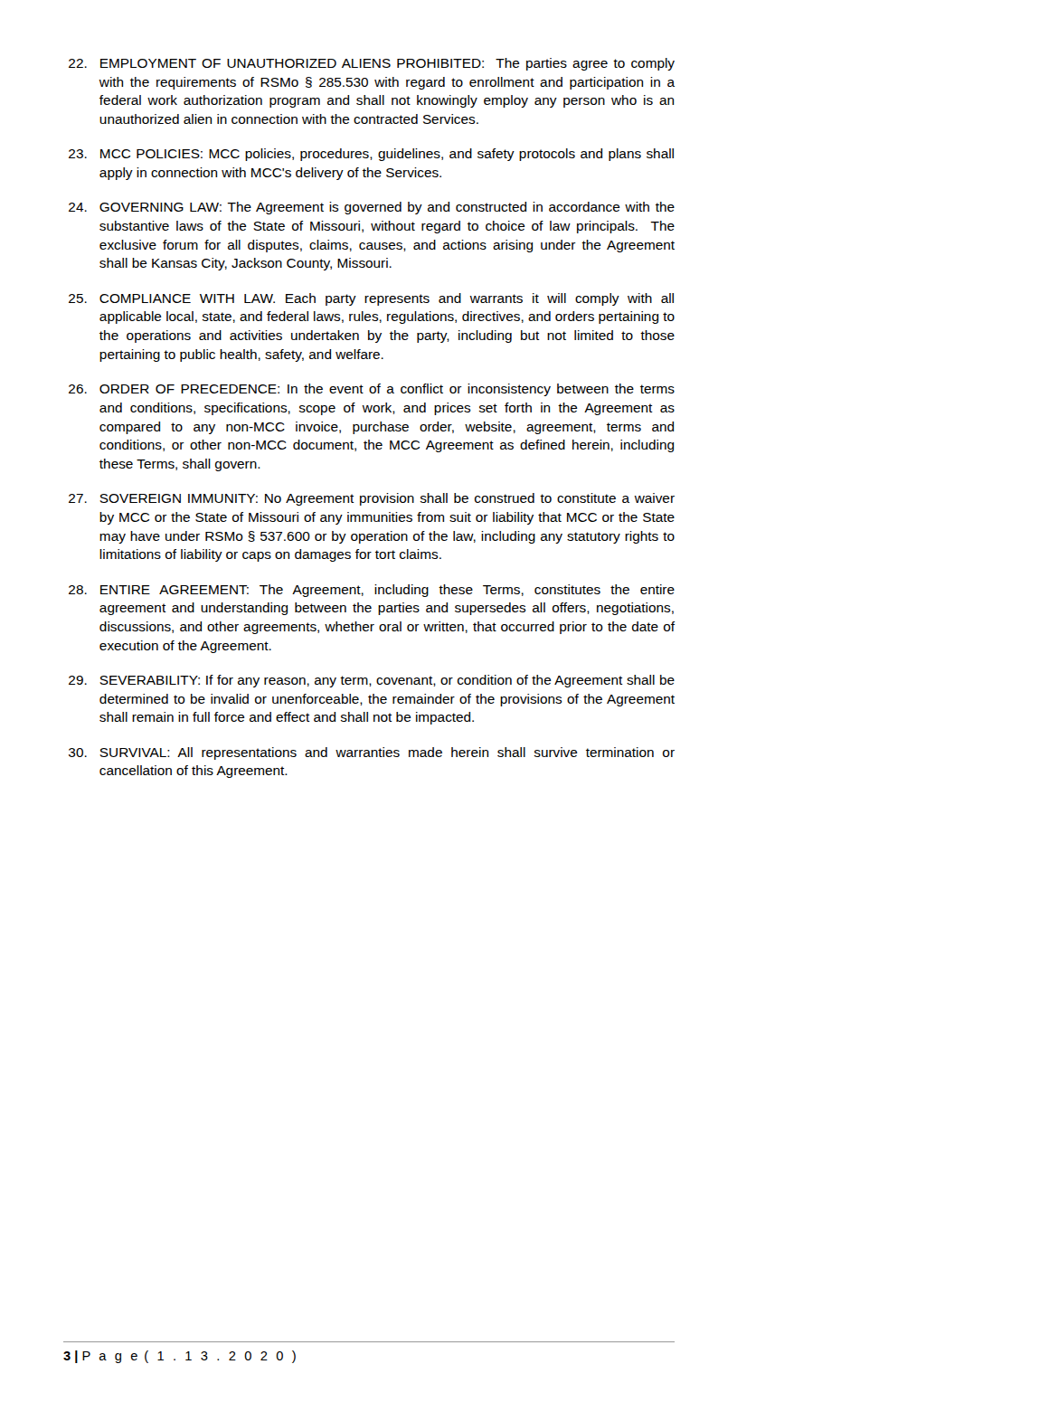EMPLOYMENT OF UNAUTHORIZED ALIENS PROHIBITED: The parties agree to comply with the requirements of RSMo § 285.530 with regard to enrollment and participation in a federal work authorization program and shall not knowingly employ any person who is an unauthorized alien in connection with the contracted Services.
MCC POLICIES: MCC policies, procedures, guidelines, and safety protocols and plans shall apply in connection with MCC's delivery of the Services.
GOVERNING LAW: The Agreement is governed by and constructed in accordance with the substantive laws of the State of Missouri, without regard to choice of law principals. The exclusive forum for all disputes, claims, causes, and actions arising under the Agreement shall be Kansas City, Jackson County, Missouri.
COMPLIANCE WITH LAW. Each party represents and warrants it will comply with all applicable local, state, and federal laws, rules, regulations, directives, and orders pertaining to the operations and activities undertaken by the party, including but not limited to those pertaining to public health, safety, and welfare.
ORDER OF PRECEDENCE: In the event of a conflict or inconsistency between the terms and conditions, specifications, scope of work, and prices set forth in the Agreement as compared to any non-MCC invoice, purchase order, website, agreement, terms and conditions, or other non-MCC document, the MCC Agreement as defined herein, including these Terms, shall govern.
SOVEREIGN IMMUNITY: No Agreement provision shall be construed to constitute a waiver by MCC or the State of Missouri of any immunities from suit or liability that MCC or the State may have under RSMo § 537.600 or by operation of the law, including any statutory rights to limitations of liability or caps on damages for tort claims.
ENTIRE AGREEMENT: The Agreement, including these Terms, constitutes the entire agreement and understanding between the parties and supersedes all offers, negotiations, discussions, and other agreements, whether oral or written, that occurred prior to the date of execution of the Agreement.
SEVERABILITY: If for any reason, any term, covenant, or condition of the Agreement shall be determined to be invalid or unenforceable, the remainder of the provisions of the Agreement shall remain in full force and effect and shall not be impacted.
SURVIVAL: All representations and warranties made herein shall survive termination or cancellation of this Agreement.
3 | P a g e ( 1 . 1 3 . 2 0 2 0 )